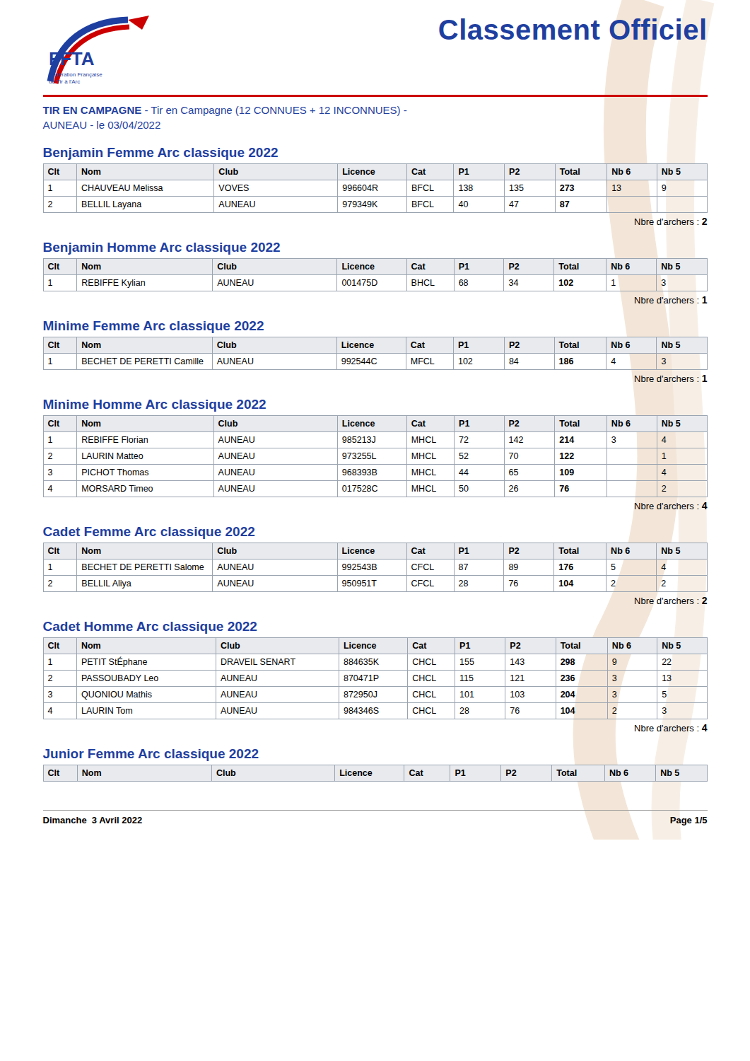FFTA Fédération Française de Tir à l'Arc
Classement Officiel
TIR EN CAMPAGNE - Tir en Campagne (12 CONNUES + 12 INCONNUES) -
AUNEAU - le 03/04/2022
Benjamin Femme Arc classique 2022
| Clt | Nom | Club | Licence | Cat | P1 | P2 | Total | Nb 6 | Nb 5 |
| --- | --- | --- | --- | --- | --- | --- | --- | --- | --- |
| 1 | CHAUVEAU Melissa | VOVES | 996604R | BFCL | 138 | 135 | 273 | 13 | 9 |
| 2 | BELLIL Layana | AUNEAU | 979349K | BFCL | 40 | 47 | 87 | | |
Nbre d'archers : 2
Benjamin Homme Arc classique 2022
| Clt | Nom | Club | Licence | Cat | P1 | P2 | Total | Nb 6 | Nb 5 |
| --- | --- | --- | --- | --- | --- | --- | --- | --- | --- |
| 1 | REBIFFE Kylian | AUNEAU | 001475D | BHCL | 68 | 34 | 102 | 1 | 3 |
Nbre d'archers : 1
Minime Femme Arc classique 2022
| Clt | Nom | Club | Licence | Cat | P1 | P2 | Total | Nb 6 | Nb 5 |
| --- | --- | --- | --- | --- | --- | --- | --- | --- | --- |
| 1 | BECHET DE PERETTI Camille | AUNEAU | 992544C | MFCL | 102 | 84 | 186 | 4 | 3 |
Nbre d'archers : 1
Minime Homme Arc classique 2022
| Clt | Nom | Club | Licence | Cat | P1 | P2 | Total | Nb 6 | Nb 5 |
| --- | --- | --- | --- | --- | --- | --- | --- | --- | --- |
| 1 | REBIFFE Florian | AUNEAU | 985213J | MHCL | 72 | 142 | 214 | 3 | 4 |
| 2 | LAURIN Matteo | AUNEAU | 973255L | MHCL | 52 | 70 | 122 | | 1 |
| 3 | PICHOT Thomas | AUNEAU | 968393B | MHCL | 44 | 65 | 109 | | 4 |
| 4 | MORSARD Timeo | AUNEAU | 017528C | MHCL | 50 | 26 | 76 | | 2 |
Nbre d'archers : 4
Cadet Femme Arc classique 2022
| Clt | Nom | Club | Licence | Cat | P1 | P2 | Total | Nb 6 | Nb 5 |
| --- | --- | --- | --- | --- | --- | --- | --- | --- | --- |
| 1 | BECHET DE PERETTI Salome | AUNEAU | 992543B | CFCL | 87 | 89 | 176 | 5 | 4 |
| 2 | BELLIL Aliya | AUNEAU | 950951T | CFCL | 28 | 76 | 104 | 2 | 2 |
Nbre d'archers : 2
Cadet Homme Arc classique 2022
| Clt | Nom | Club | Licence | Cat | P1 | P2 | Total | Nb 6 | Nb 5 |
| --- | --- | --- | --- | --- | --- | --- | --- | --- | --- |
| 1 | PETIT StÉphane | DRAVEIL SENART | 884635K | CHCL | 155 | 143 | 298 | 9 | 22 |
| 2 | PASSOUBADY Leo | AUNEAU | 870471P | CHCL | 115 | 121 | 236 | 3 | 13 |
| 3 | QUONIOU Mathis | AUNEAU | 872950J | CHCL | 101 | 103 | 204 | 3 | 5 |
| 4 | LAURIN Tom | AUNEAU | 984346S | CHCL | 28 | 76 | 104 | 2 | 3 |
Nbre d'archers : 4
Junior Femme Arc classique 2022
| Clt | Nom | Club | Licence | Cat | P1 | P2 | Total | Nb 6 | Nb 5 |
| --- | --- | --- | --- | --- | --- | --- | --- | --- | --- |
Dimanche 3 Avril 2022 Page 1/5